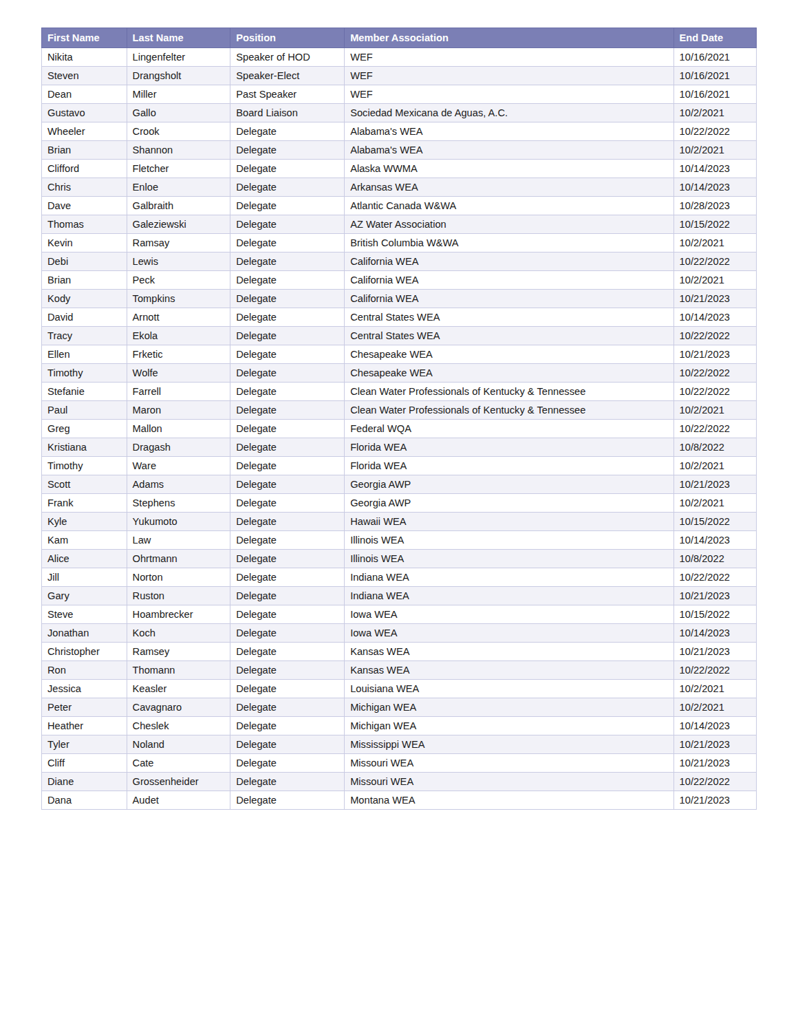| First Name | Last Name | Position | Member Association | End Date |
| --- | --- | --- | --- | --- |
| Nikita | Lingenfelter | Speaker of HOD | WEF | 10/16/2021 |
| Steven | Drangsholt | Speaker-Elect | WEF | 10/16/2021 |
| Dean | Miller | Past Speaker | WEF | 10/16/2021 |
| Gustavo | Gallo | Board Liaison | Sociedad Mexicana de Aguas, A.C. | 10/2/2021 |
| Wheeler | Crook | Delegate | Alabama's WEA | 10/22/2022 |
| Brian | Shannon | Delegate | Alabama's WEA | 10/2/2021 |
| Clifford | Fletcher | Delegate | Alaska WWMA | 10/14/2023 |
| Chris | Enloe | Delegate | Arkansas WEA | 10/14/2023 |
| Dave | Galbraith | Delegate | Atlantic Canada W&WA | 10/28/2023 |
| Thomas | Galeziewski | Delegate | AZ Water Association | 10/15/2022 |
| Kevin | Ramsay | Delegate | British Columbia W&WA | 10/2/2021 |
| Debi | Lewis | Delegate | California WEA | 10/22/2022 |
| Brian | Peck | Delegate | California WEA | 10/2/2021 |
| Kody | Tompkins | Delegate | California WEA | 10/21/2023 |
| David | Arnott | Delegate | Central States WEA | 10/14/2023 |
| Tracy | Ekola | Delegate | Central States WEA | 10/22/2022 |
| Ellen | Frketic | Delegate | Chesapeake WEA | 10/21/2023 |
| Timothy | Wolfe | Delegate | Chesapeake WEA | 10/22/2022 |
| Stefanie | Farrell | Delegate | Clean Water Professionals of Kentucky & Tennessee | 10/22/2022 |
| Paul | Maron | Delegate | Clean Water Professionals of Kentucky & Tennessee | 10/2/2021 |
| Greg | Mallon | Delegate | Federal WQA | 10/22/2022 |
| Kristiana | Dragash | Delegate | Florida WEA | 10/8/2022 |
| Timothy | Ware | Delegate | Florida WEA | 10/2/2021 |
| Scott | Adams | Delegate | Georgia AWP | 10/21/2023 |
| Frank | Stephens | Delegate | Georgia AWP | 10/2/2021 |
| Kyle | Yukumoto | Delegate | Hawaii WEA | 10/15/2022 |
| Kam | Law | Delegate | Illinois WEA | 10/14/2023 |
| Alice | Ohrtmann | Delegate | Illinois WEA | 10/8/2022 |
| Jill | Norton | Delegate | Indiana WEA | 10/22/2022 |
| Gary | Ruston | Delegate | Indiana WEA | 10/21/2023 |
| Steve | Hoambrecker | Delegate | Iowa WEA | 10/15/2022 |
| Jonathan | Koch | Delegate | Iowa WEA | 10/14/2023 |
| Christopher | Ramsey | Delegate | Kansas WEA | 10/21/2023 |
| Ron | Thomann | Delegate | Kansas WEA | 10/22/2022 |
| Jessica | Keasler | Delegate | Louisiana WEA | 10/2/2021 |
| Peter | Cavagnaro | Delegate | Michigan WEA | 10/2/2021 |
| Heather | Cheslek | Delegate | Michigan WEA | 10/14/2023 |
| Tyler | Noland | Delegate | Mississippi WEA | 10/21/2023 |
| Cliff | Cate | Delegate | Missouri WEA | 10/21/2023 |
| Diane | Grossenheider | Delegate | Missouri WEA | 10/22/2022 |
| Dana | Audet | Delegate | Montana WEA | 10/21/2023 |